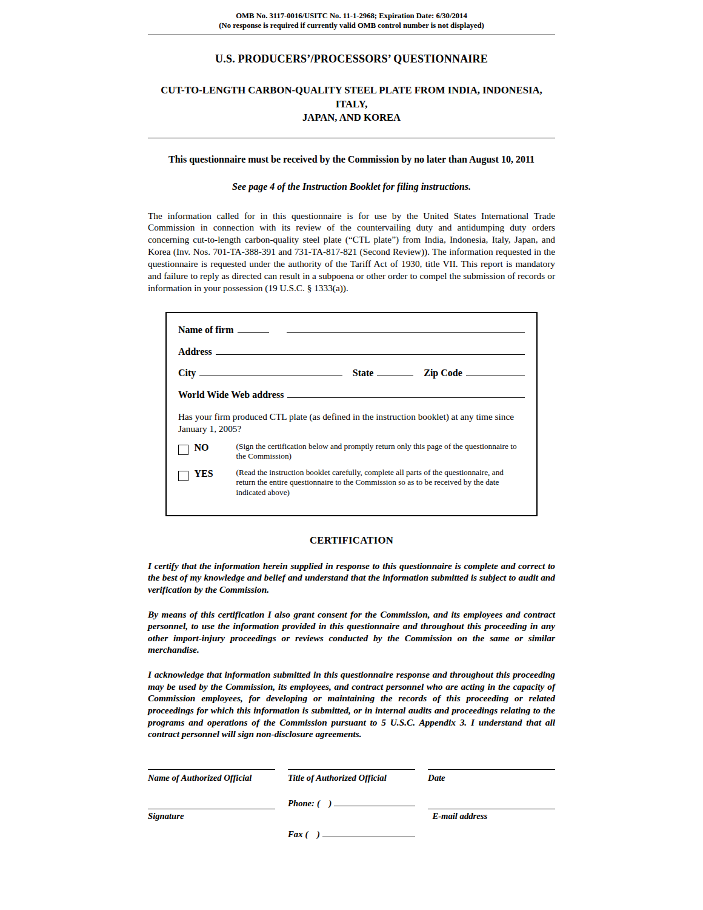OMB No. 3117-0016/USITC No. 11-1-2968; Expiration Date: 6/30/2014
(No response is required if currently valid OMB control number is not displayed)
U.S. PRODUCERS’/PROCESSORS’ QUESTIONNAIRE
CUT-TO-LENGTH CARBON-QUALITY STEEL PLATE FROM INDIA, INDONESIA, ITALY,
JAPAN, AND KOREA
This questionnaire must be received by the Commission by no later than August 10, 2011
See page 4 of the Instruction Booklet for filing instructions.
The information called for in this questionnaire is for use by the United States International Trade Commission in connection with its review of the countervailing duty and antidumping duty orders concerning cut-to-length carbon-quality steel plate (“CTL plate”) from India, Indonesia, Italy, Japan, and Korea (Inv. Nos. 701-TA-388-391 and 731-TA-817-821 (Second Review)). The information requested in the questionnaire is requested under the authority of the Tariff Act of 1930, title VII. This report is mandatory and failure to reply as directed can result in a subpoena or other order to compel the submission of records or information in your possession (19 U.S.C. § 1333(a)).
Name of firm
Address
City State Zip Code
World Wide Web address
Has your firm produced CTL plate (as defined in the instruction booklet) at any time since January 1, 2005?
NO (Sign the certification below and promptly return only this page of the questionnaire to the Commission)
YES (Read the instruction booklet carefully, complete all parts of the questionnaire, and return the entire questionnaire to the Commission so as to be received by the date indicated above)
CERTIFICATION
I certify that the information herein supplied in response to this questionnaire is complete and correct to the best of my knowledge and belief and understand that the information submitted is subject to audit and verification by the Commission.
By means of this certification I also grant consent for the Commission, and its employees and contract personnel, to use the information provided in this questionnaire and throughout this proceeding in any other import-injury proceedings or reviews conducted by the Commission on the same or similar merchandise.
I acknowledge that information submitted in this questionnaire response and throughout this proceeding may be used by the Commission, its employees, and contract personnel who are acting in the capacity of Commission employees, for developing or maintaining the records of this proceeding or related proceedings for which this information is submitted, or in internal audits and proceedings relating to the programs and operations of the Commission pursuant to 5 U.S.C. Appendix 3. I understand that all contract personnel will sign non-disclosure agreements.
Name of Authorized Official
Title of Authorized Official
Date
Phone: ( )
Signature
E-mail address
Fax ( )